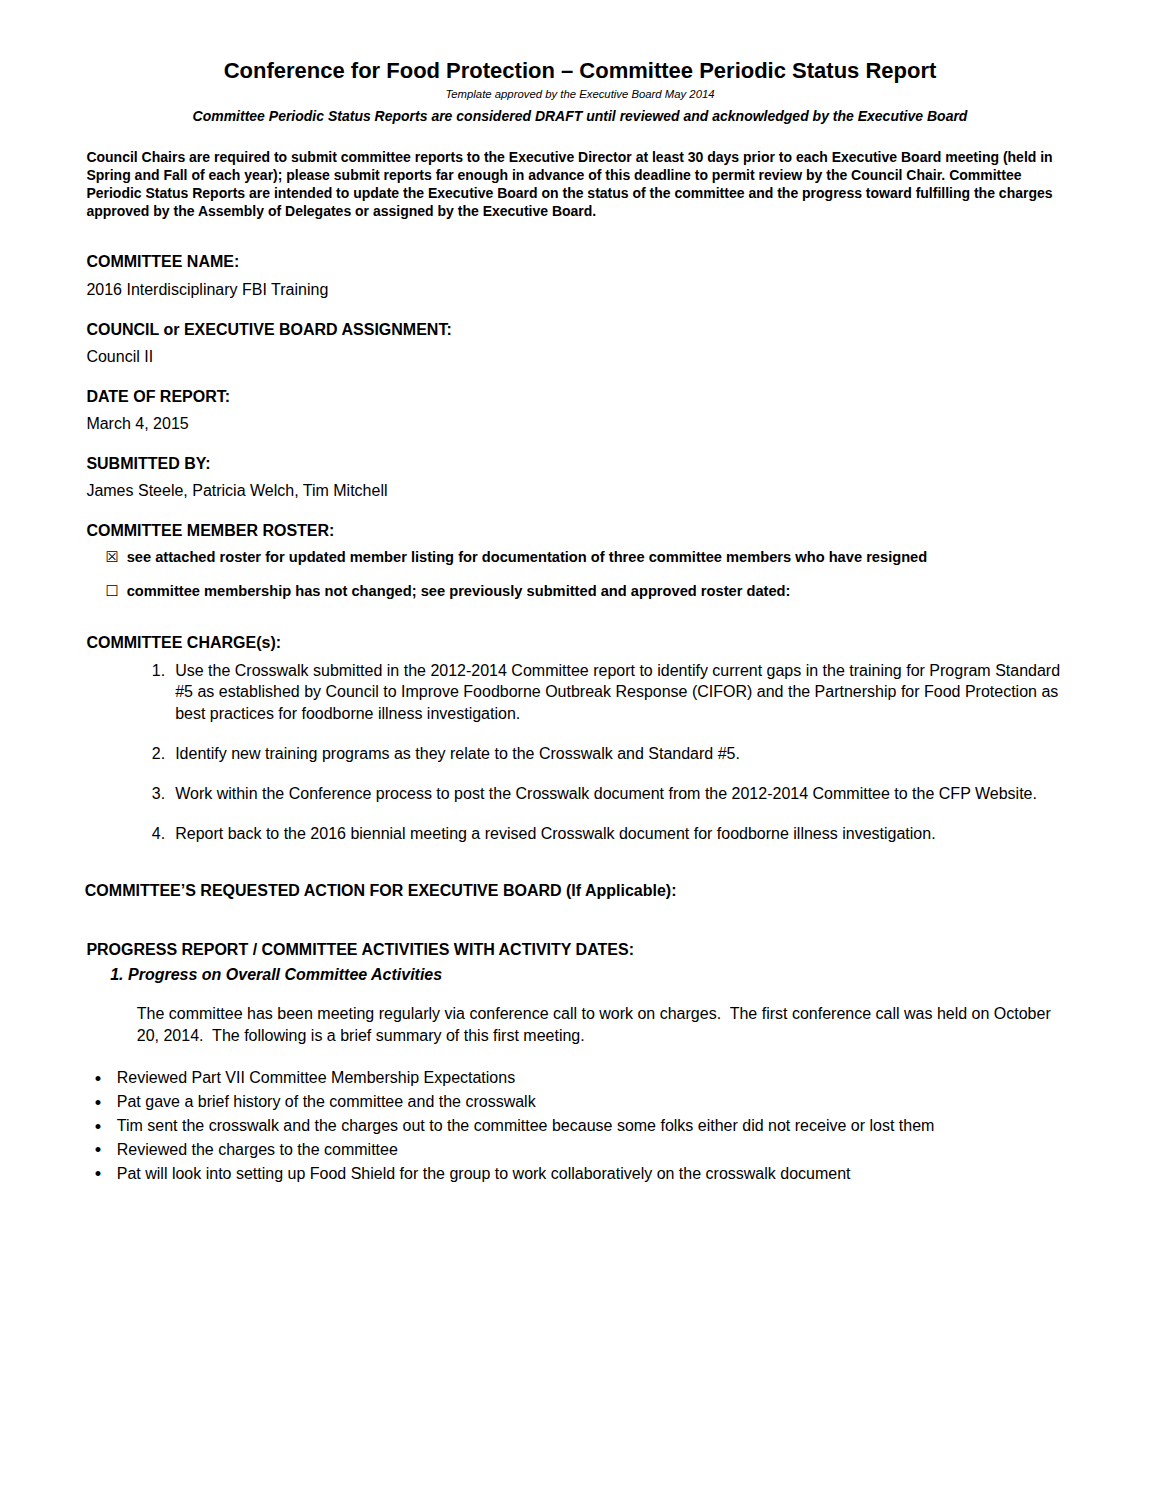Conference for Food Protection – Committee Periodic Status Report
Template approved by the Executive Board May 2014
Committee Periodic Status Reports are considered DRAFT until reviewed and acknowledged by the Executive Board
Council Chairs are required to submit committee reports to the Executive Director at least 30 days prior to each Executive Board meeting (held in Spring and Fall of each year); please submit reports far enough in advance of this deadline to permit review by the Council Chair. Committee Periodic Status Reports are intended to update the Executive Board on the status of the committee and the progress toward fulfilling the charges approved by the Assembly of Delegates or assigned by the Executive Board.
COMMITTEE NAME:
2016 Interdisciplinary FBI Training
COUNCIL or EXECUTIVE BOARD ASSIGNMENT:
Council II
DATE OF REPORT:
March 4, 2015
SUBMITTED BY:
James Steele, Patricia Welch, Tim Mitchell
COMMITTEE MEMBER ROSTER:
☒see attached roster for updated member listing for documentation of three committee members who have resigned
☐committee membership has not changed; see previously submitted and approved roster dated:
COMMITTEE CHARGE(s):
Use the Crosswalk submitted in the 2012-2014 Committee report to identify current gaps in the training for Program Standard #5 as established by Council to Improve Foodborne Outbreak Response (CIFOR) and the Partnership for Food Protection as best practices for foodborne illness investigation.
Identify new training programs as they relate to the Crosswalk and Standard #5.
Work within the Conference process to post the Crosswalk document from the 2012-2014 Committee to the CFP Website.
Report back to the 2016 biennial meeting a revised Crosswalk document for foodborne illness investigation.
COMMITTEE’S REQUESTED ACTION FOR EXECUTIVE BOARD (If Applicable):
PROGRESS REPORT / COMMITTEE ACTIVITIES WITH ACTIVITY DATES:
Progress on Overall Committee Activities
The committee has been meeting regularly via conference call to work on charges. The first conference call was held on October 20, 2014. The following is a brief summary of this first meeting.
Reviewed Part VII Committee Membership Expectations
Pat gave a brief history of the committee and the crosswalk
Tim sent the crosswalk and the charges out to the committee because some folks either did not receive or lost them
Reviewed the charges to the committee
Pat will look into setting up Food Shield for the group to work collaboratively on the crosswalk document